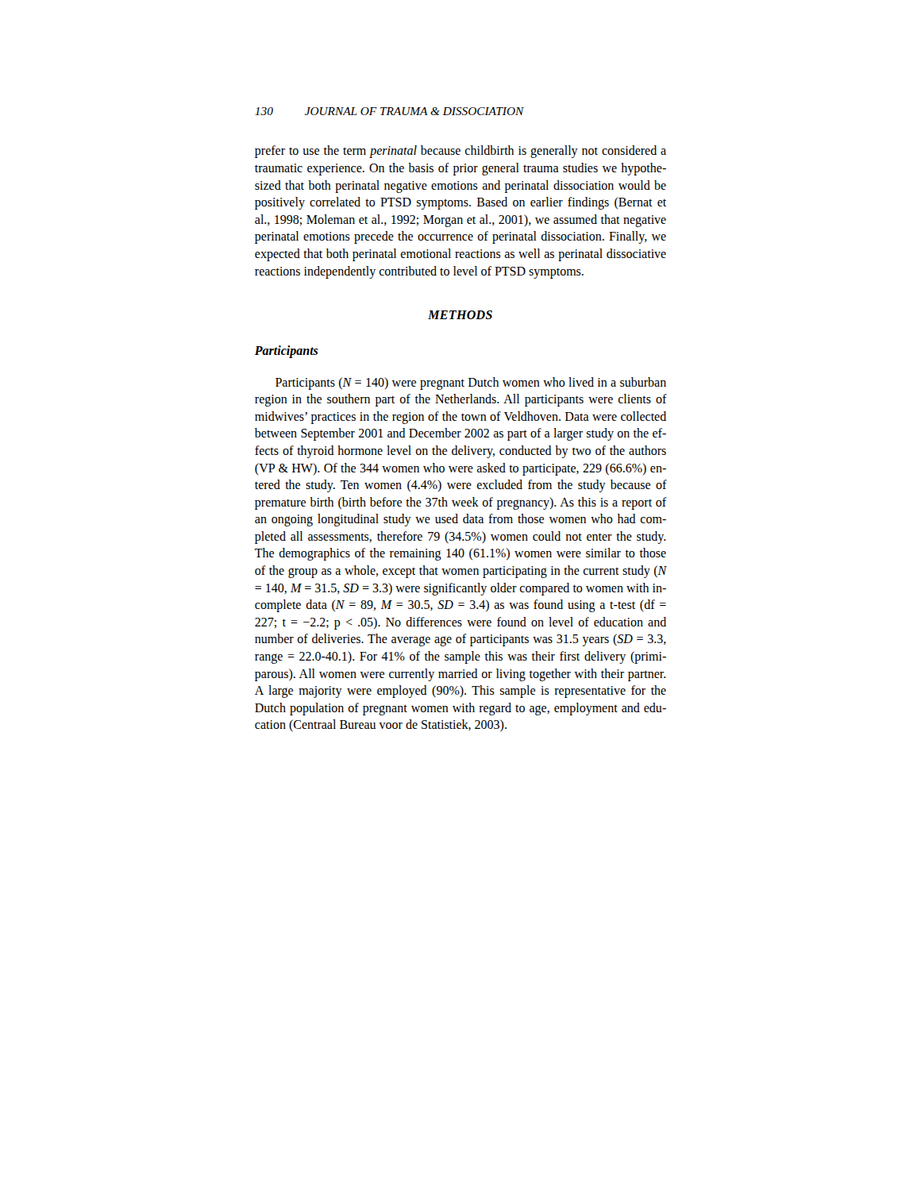130 JOURNAL OF TRAUMA & DISSOCIATION
prefer to use the term perinatal because childbirth is generally not considered a traumatic experience. On the basis of prior general trauma studies we hypothesized that both perinatal negative emotions and perinatal dissociation would be positively correlated to PTSD symptoms. Based on earlier findings (Bernat et al., 1998; Moleman et al., 1992; Morgan et al., 2001), we assumed that negative perinatal emotions precede the occurrence of perinatal dissociation. Finally, we expected that both perinatal emotional reactions as well as perinatal dissociative reactions independently contributed to level of PTSD symptoms.
METHODS
Participants
Participants (N = 140) were pregnant Dutch women who lived in a suburban region in the southern part of the Netherlands. All participants were clients of midwives’ practices in the region of the town of Veldhoven. Data were collected between September 2001 and December 2002 as part of a larger study on the effects of thyroid hormone level on the delivery, conducted by two of the authors (VP & HW). Of the 344 women who were asked to participate, 229 (66.6%) entered the study. Ten women (4.4%) were excluded from the study because of premature birth (birth before the 37th week of pregnancy). As this is a report of an ongoing longitudinal study we used data from those women who had completed all assessments, therefore 79 (34.5%) women could not enter the study. The demographics of the remaining 140 (61.1%) women were similar to those of the group as a whole, except that women participating in the current study (N = 140, M = 31.5, SD = 3.3) were significantly older compared to women with incomplete data (N = 89, M = 30.5, SD = 3.4) as was found using a t-test (df = 227; t = −2.2; p < .05). No differences were found on level of education and number of deliveries. The average age of participants was 31.5 years (SD = 3.3, range = 22.0-40.1). For 41% of the sample this was their first delivery (primiparous). All women were currently married or living together with their partner. A large majority were employed (90%). This sample is representative for the Dutch population of pregnant women with regard to age, employment and education (Centraal Bureau voor de Statistiek, 2003).